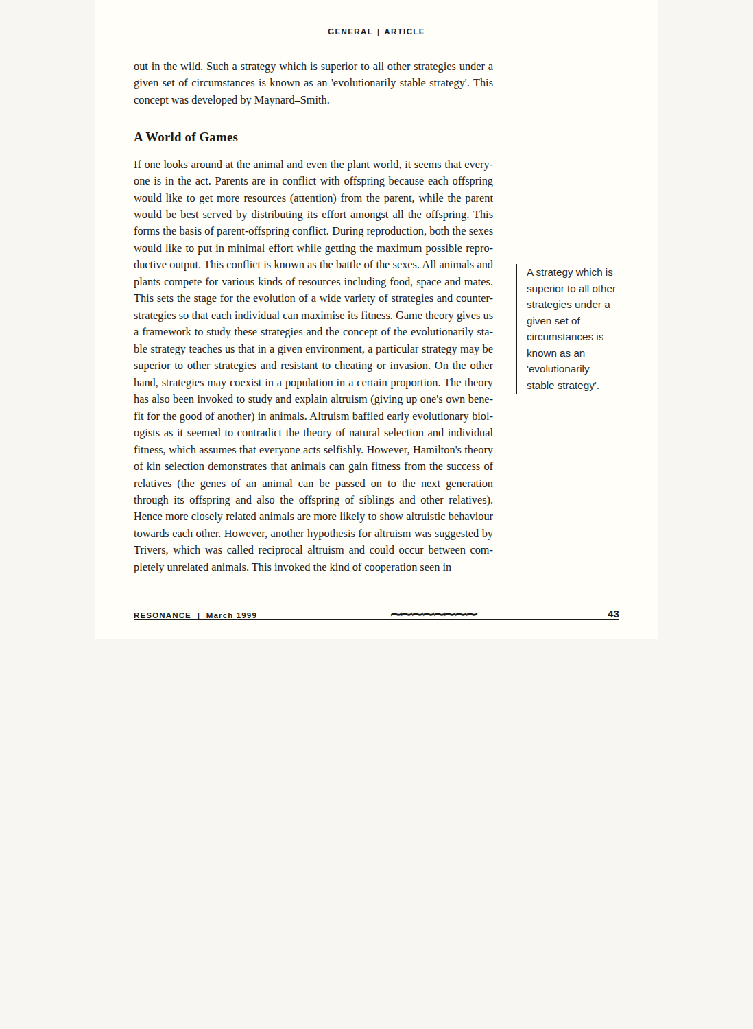GENERAL|ARTICLE
out in the wild. Such a strategy which is superior to all other strategies under a given set of circumstances is known as an 'evolutionarily stable strategy'. This concept was developed by Maynard–Smith.
A World of Games
If one looks around at the animal and even the plant world, it seems that everyone is in the act. Parents are in conflict with offspring because each offspring would like to get more resources (attention) from the parent, while the parent would be best served by distributing its effort amongst all the offspring. This forms the basis of parent-offspring conflict. During reproduction, both the sexes would like to put in minimal effort while getting the maximum possible reproductive output. This conflict is known as the battle of the sexes. All animals and plants compete for various kinds of resources including food, space and mates. This sets the stage for the evolution of a wide variety of strategies and counter-strategies so that each individual can maximise its fitness. Game theory gives us a framework to study these strategies and the concept of the evolutionarily stable strategy teaches us that in a given environment, a particular strategy may be superior to other strategies and resistant to cheating or invasion. On the other hand, strategies may coexist in a population in a certain proportion. The theory has also been invoked to study and explain altruism (giving up one's own benefit for the good of another) in animals. Altruism baffled early evolutionary biologists as it seemed to contradict the theory of natural selection and individual fitness, which assumes that everyone acts selfishly. However, Hamilton's theory of kin selection demonstrates that animals can gain fitness from the success of relatives (the genes of an animal can be passed on to the next generation through its offspring and also the offspring of siblings and other relatives). Hence more closely related animals are more likely to show altruistic behaviour towards each other. However, another hypothesis for altruism was suggested by Trivers, which was called reciprocal altruism and could occur between completely unrelated animals. This invoked the kind of cooperation seen in
A strategy which is superior to all other strategies under a given set of circumstances is known as an 'evolutionarily stable strategy'.
RESONANCE | March 1999
∼∼∼∼∼∼∼∼
43